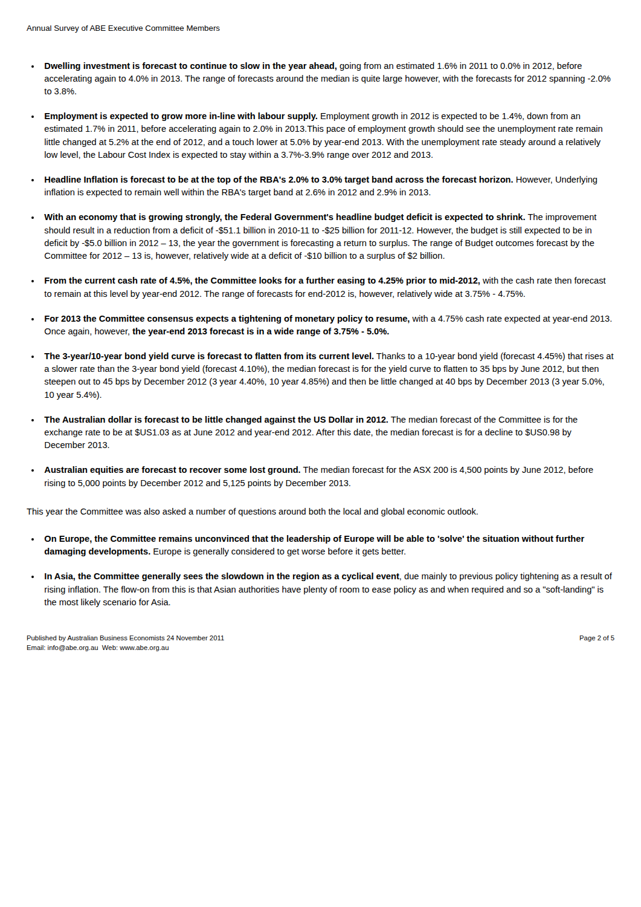Annual Survey of ABE Executive Committee Members
Dwelling investment is forecast to continue to slow in the year ahead, going from an estimated 1.6% in 2011 to 0.0% in 2012, before accelerating again to 4.0% in 2013. The range of forecasts around the median is quite large however, with the forecasts for 2012 spanning -2.0% to 3.8%.
Employment is expected to grow more in-line with labour supply. Employment growth in 2012 is expected to be 1.4%, down from an estimated 1.7% in 2011, before accelerating again to 2.0% in 2013.This pace of employment growth should see the unemployment rate remain little changed at 5.2% at the end of 2012, and a touch lower at 5.0% by year-end 2013. With the unemployment rate steady around a relatively low level, the Labour Cost Index is expected to stay within a 3.7%-3.9% range over 2012 and 2013.
Headline Inflation is forecast to be at the top of the RBA's 2.0% to 3.0% target band across the forecast horizon. However, Underlying inflation is expected to remain well within the RBA's target band at 2.6% in 2012 and 2.9% in 2013.
With an economy that is growing strongly, the Federal Government's headline budget deficit is expected to shrink. The improvement should result in a reduction from a deficit of -$51.1 billion in 2010-11 to -$25 billion for 2011-12. However, the budget is still expected to be in deficit by -$5.0 billion in 2012 – 13, the year the government is forecasting a return to surplus. The range of Budget outcomes forecast by the Committee for 2012 – 13 is, however, relatively wide at a deficit of -$10 billion to a surplus of $2 billion.
From the current cash rate of 4.5%, the Committee looks for a further easing to 4.25% prior to mid-2012, with the cash rate then forecast to remain at this level by year-end 2012. The range of forecasts for end-2012 is, however, relatively wide at 3.75% - 4.75%.
For 2013 the Committee consensus expects a tightening of monetary policy to resume, with a 4.75% cash rate expected at year-end 2013. Once again, however, the year-end 2013 forecast is in a wide range of 3.75% - 5.0%.
The 3-year/10-year bond yield curve is forecast to flatten from its current level. Thanks to a 10-year bond yield (forecast 4.45%) that rises at a slower rate than the 3-year bond yield (forecast 4.10%), the median forecast is for the yield curve to flatten to 35 bps by June 2012, but then steepen out to 45 bps by December 2012 (3 year 4.40%, 10 year 4.85%) and then be little changed at 40 bps by December 2013 (3 year 5.0%, 10 year 5.4%).
The Australian dollar is forecast to be little changed against the US Dollar in 2012. The median forecast of the Committee is for the exchange rate to be at $US1.03 as at June 2012 and year-end 2012. After this date, the median forecast is for a decline to $US0.98 by December 2013.
Australian equities are forecast to recover some lost ground. The median forecast for the ASX 200 is 4,500 points by June 2012, before rising to 5,000 points by December 2012 and 5,125 points by December 2013.
This year the Committee was also asked a number of questions around both the local and global economic outlook.
On Europe, the Committee remains unconvinced that the leadership of Europe will be able to 'solve' the situation without further damaging developments. Europe is generally considered to get worse before it gets better.
In Asia, the Committee generally sees the slowdown in the region as a cyclical event, due mainly to previous policy tightening as a result of rising inflation. The flow-on from this is that Asian authorities have plenty of room to ease policy as and when required and so a "soft-landing" is the most likely scenario for Asia.
Published by Australian Business Economists 24 November 2011
Email: info@abe.org.au Web: www.abe.org.au
Page 2 of 5